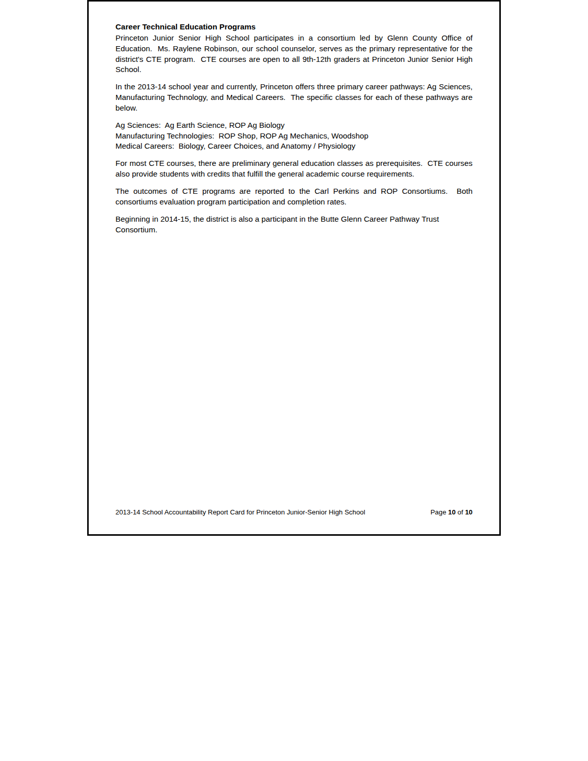Career Technical Education Programs
Princeton Junior Senior High School participates in a consortium led by Glenn County Office of Education. Ms. Raylene Robinson, our school counselor, serves as the primary representative for the district's CTE program. CTE courses are open to all 9th-12th graders at Princeton Junior Senior High School.
In the 2013-14 school year and currently, Princeton offers three primary career pathways: Ag Sciences, Manufacturing Technology, and Medical Careers. The specific classes for each of these pathways are below.
Ag Sciences: Ag Earth Science, ROP Ag Biology
Manufacturing Technologies: ROP Shop, ROP Ag Mechanics, Woodshop
Medical Careers: Biology, Career Choices, and Anatomy / Physiology
For most CTE courses, there are preliminary general education classes as prerequisites. CTE courses also provide students with credits that fulfill the general academic course requirements.
The outcomes of CTE programs are reported to the Carl Perkins and ROP Consortiums. Both consortiums evaluation program participation and completion rates.
Beginning in 2014-15, the district is also a participant in the Butte Glenn Career Pathway Trust Consortium.
2013-14 School Accountability Report Card for Princeton Junior-Senior High School
Page 10 of 10